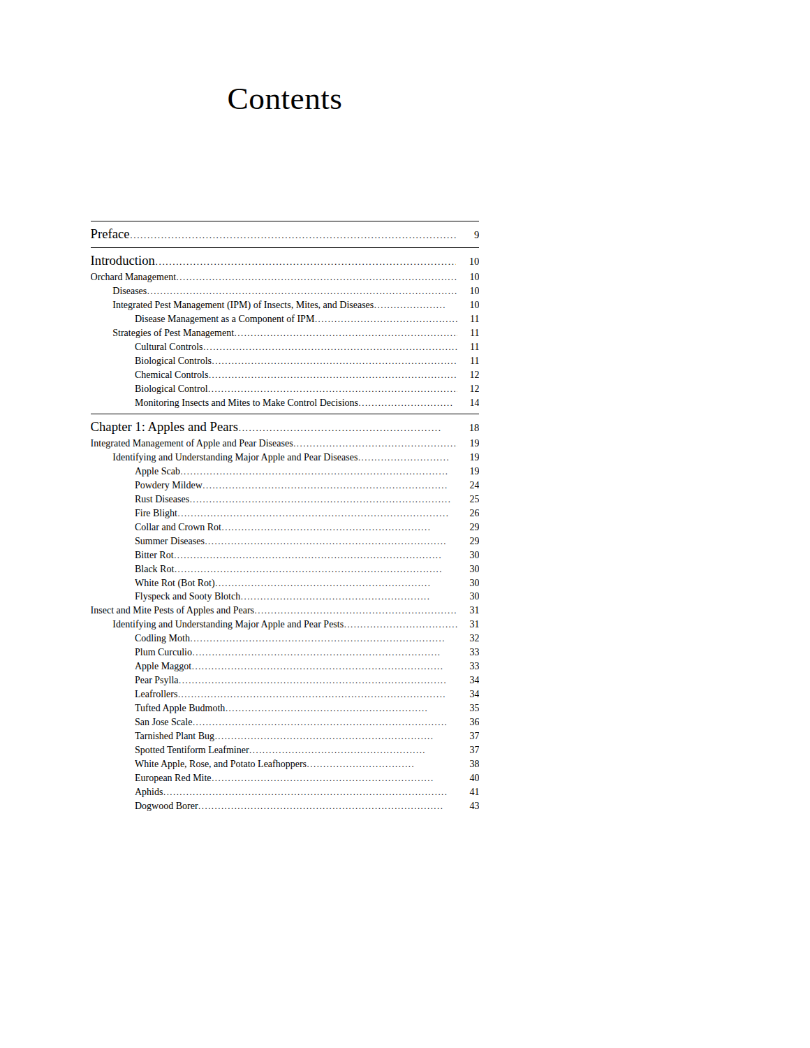Contents
Preface .................................................................................................................. 9
Introduction ..................................................................................................... 10
Orchard Management ............................................................................................... 10
Diseases ........................................................................................................... 10
Integrated Pest Management (IPM) of Insects, Mites, and Diseases ...................... 10
Disease Management as a Component of IPM ............................................. 11
Strategies of Pest Management ............................................................................ 11
Cultural Controls ................................................................................... 11
Biological Controls ................................................................................. 11
Chemical Controls ................................................................................. 12
Biological Control .................................................................................. 12
Monitoring Insects and Mites to Make Control Decisions ............................. 14
Chapter 1: Apples and Pears ........................................................... 18
Integrated Management of Apple and Pear Diseases ..................................................... 19
Identifying and Understanding Major Apple and Pear Diseases ............................ 19
Apple Scab .................................................................................. 19
Powdery Mildew ........................................................................... 24
Rust Diseases ................................................................................ 25
Fire Blight ................................................................................... 26
Collar and Crown Rot ................................................................ 29
Summer Diseases .......................................................................... 29
Bitter Rot .................................................................................. 30
Black Rot .................................................................................. 30
White Rot (Bot Rot) .................................................................. 30
Flyspeck and Sooty Blotch .......................................................... 30
Insect and Mite Pests of Apples and Pears ..................................................................... 31
Identifying and Understanding Major Apple and Pear Pests ................................... 31
Codling Moth .............................................................................. 32
Plum Curculio ............................................................................ 33
Apple Maggot ............................................................................. 33
Pear Psylla .................................................................................. 34
Leafrollers .................................................................................. 34
Tufted Apple Budmoth .............................................................. 35
San Jose Scale .............................................................................. 36
Tarnished Plant Bug ................................................................... 37
Spotted Tentiform Leafminer ...................................................... 37
White Apple, Rose, and Potato Leafhoppers ................................. 38
European Red Mite .................................................................... 40
Aphids ....................................................................................... 41
Dogwood Borer ........................................................................... 43